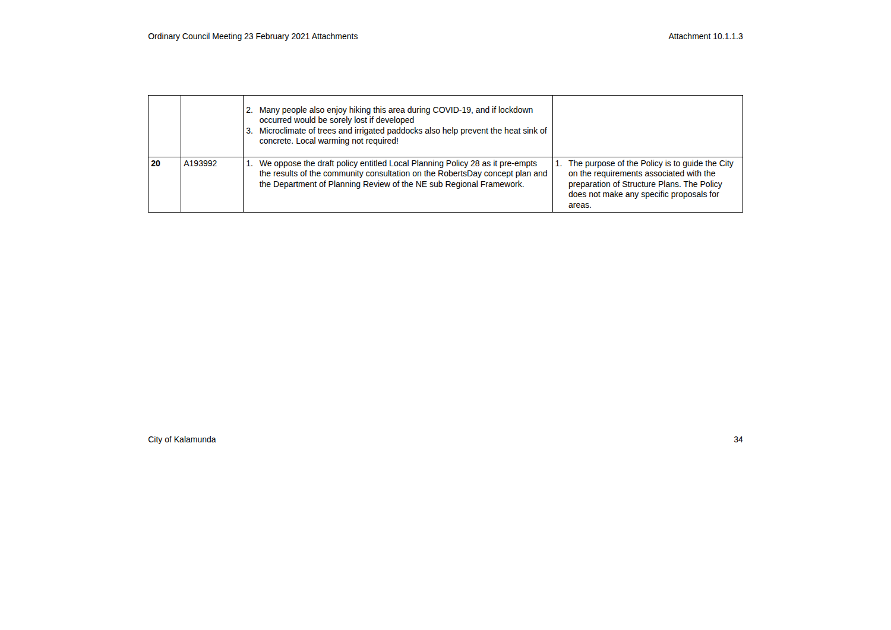Ordinary Council Meeting 23 February 2021 Attachments
Attachment 10.1.1.3
| | | Many people also enjoy hiking this area during COVID-19, and if lockdown occurred would be sorely lost if developed Microclimate of trees and irrigated paddocks also help prevent the heat sink of concrete. Local warming not required! | |
| 20 | A193992 | We oppose the draft policy entitled Local Planning Policy 28 as it pre-empts the results of the community consultation on the RobertsDay concept plan and the Department of Planning Review of the NE sub Regional Framework. | The purpose of the Policy is to guide the City on the requirements associated with the preparation of Structure Plans. The Policy does not make any specific proposals for areas. |
City of Kalamunda
34